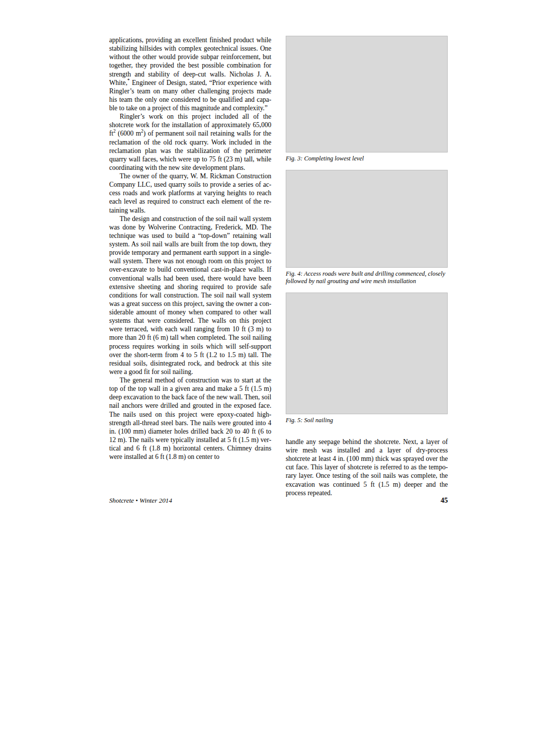applications, providing an excellent finished product while stabilizing hillsides with complex geotechnical issues. One without the other would provide subpar reinforcement, but together, they provided the best possible combination for strength and stability of deep-cut walls. Nicholas J. A. White,* Engineer of Design, stated, “Prior experience with Ringler’s team on many other challenging projects made his team the only one considered to be qualified and capable to take on a project of this magnitude and complexity.”
Ringler’s work on this project included all of the shotcrete work for the installation of approximately 65,000 ft2 (6000 m2) of permanent soil nail retaining walls for the reclamation of the old rock quarry. Work included in the reclamation plan was the stabilization of the perimeter quarry wall faces, which were up to 75 ft (23 m) tall, while coordinating with the new site development plans.
The owner of the quarry, W. M. Rickman Construction Company LLC, used quarry soils to provide a series of access roads and work platforms at varying heights to reach each level as required to construct each element of the retaining walls.
The design and construction of the soil nail wall system was done by Wolverine Contracting, Frederick, MD. The technique was used to build a “top-down” retaining wall system. As soil nail walls are built from the top down, they provide temporary and permanent earth support in a single-wall system. There was not enough room on this project to over-excavate to build conventional cast-in-place walls. If conventional walls had been used, there would have been extensive sheeting and shoring required to provide safe conditions for wall construction. The soil nail wall system was a great success on this project, saving the owner a considerable amount of money when compared to other wall systems that were considered. The walls on this project were terraced, with each wall ranging from 10 ft (3 m) to more than 20 ft (6 m) tall when completed. The soil nailing process requires working in soils which will self-support over the short-term from 4 to 5 ft (1.2 to 1.5 m) tall. The residual soils, disintegrated rock, and bedrock at this site were a good fit for soil nailing.
The general method of construction was to start at the top of the top wall in a given area and make a 5 ft (1.5 m) deep excavation to the back face of the new wall. Then, soil nail anchors were drilled and grouted in the exposed face. The nails used on this project were epoxy-coated high-strength all-thread steel bars. The nails were grouted into 4 in. (100 mm) diameter holes drilled back 20 to 40 ft (6 to 12 m). The nails were typically installed at 5 ft (1.5 m) vertical and 6 ft (1.8 m) horizontal centers. Chimney drains were installed at 6 ft (1.8 m) on center to
Fig. 3: Completing lowest level
Fig. 4: Access roads were built and drilling commenced, closely followed by nail grouting and wire mesh installation
Fig. 5: Soil nailing
handle any seepage behind the shotcrete. Next, a layer of wire mesh was installed and a layer of dry-process shotcrete at least 4 in. (100 mm) thick was sprayed over the cut face. This layer of shotcrete is referred to as the temporary layer. Once testing of the soil nails was complete, the excavation was continued 5 ft (1.5 m) deeper and the process repeated.
Shotcrete • Winter 2014
45